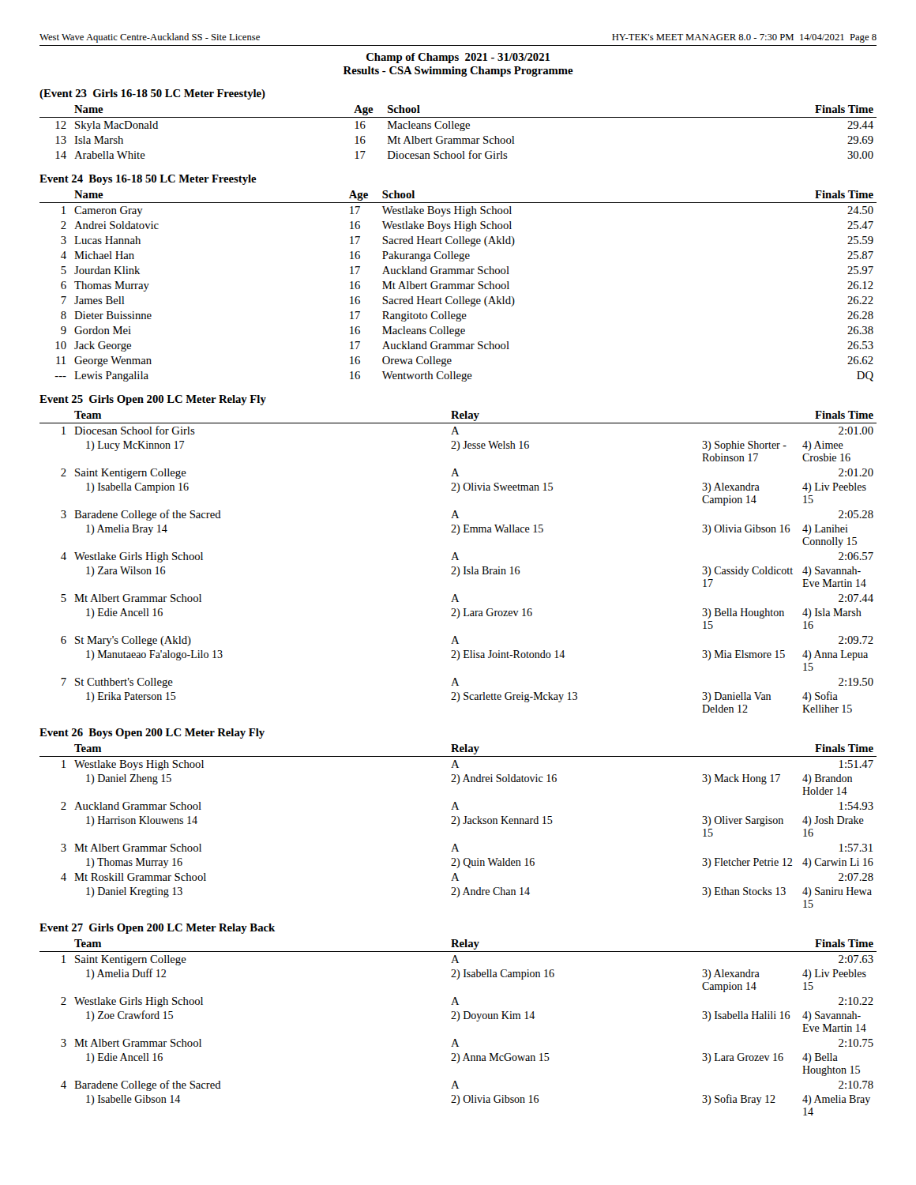West Wave Aquatic Centre-Auckland SS - Site License HY-TEK's MEET MANAGER 8.0 - 7:30 PM 14/04/2021 Page 8
Champ of Champs 2021 - 31/03/2021
Results - CSA Swimming Champs Programme
(Event 23 Girls 16-18 50 LC Meter Freestyle)
| | Name | Age | School | Finals Time |
| --- | --- | --- | --- | --- |
| 12 | Skyla MacDonald | 16 | Macleans College | 29.44 |
| 13 | Isla Marsh | 16 | Mt Albert Grammar School | 29.69 |
| 14 | Arabella White | 17 | Diocesan School for Girls | 30.00 |
Event 24 Boys 16-18 50 LC Meter Freestyle
| | Name | Age | School | Finals Time |
| --- | --- | --- | --- | --- |
| 1 | Cameron Gray | 17 | Westlake Boys High School | 24.50 |
| 2 | Andrei Soldatovic | 16 | Westlake Boys High School | 25.47 |
| 3 | Lucas Hannah | 17 | Sacred Heart College (Akld) | 25.59 |
| 4 | Michael Han | 16 | Pakuranga College | 25.87 |
| 5 | Jourdan Klink | 17 | Auckland Grammar School | 25.97 |
| 6 | Thomas Murray | 16 | Mt Albert Grammar School | 26.12 |
| 7 | James Bell | 16 | Sacred Heart College (Akld) | 26.22 |
| 8 | Dieter Buissinne | 17 | Rangitoto College | 26.28 |
| 9 | Gordon Mei | 16 | Macleans College | 26.38 |
| 10 | Jack George | 17 | Auckland Grammar School | 26.53 |
| 11 | George Wenman | 16 | Orewa College | 26.62 |
| --- | Lewis Pangalila | 16 | Wentworth College | DQ |
Event 25 Girls Open 200 LC Meter Relay Fly
| | Team | Relay | | Finals Time |
| --- | --- | --- | --- | --- |
| 1 | Diocesan School for Girls | A | | 2:01.00 |
| | 1) Lucy McKinnon 17 | 2) Jesse Welsh 16 | 3) Sophie Shorter - Robinson 17 | 4) Aimee Crosbie 16 |
| 2 | Saint Kentigern College | A | | 2:01.20 |
| | 1) Isabella Campion 16 | 2) Olivia Sweetman 15 | 3) Alexandra Campion 14 | 4) Liv Peebles 15 |
| 3 | Baradene College of the Sacred | A | | 2:05.28 |
| | 1) Amelia Bray 14 | 2) Emma Wallace 15 | 3) Olivia Gibson 16 | 4) Lanihei Connolly 15 |
| 4 | Westlake Girls High School | A | | 2:06.57 |
| | 1) Zara Wilson 16 | 2) Isla Brain 16 | 3) Cassidy Coldicott 17 | 4) Savannah-Eve Martin 14 |
| 5 | Mt Albert Grammar School | A | | 2:07.44 |
| | 1) Edie Ancell 16 | 2) Lara Grozev 16 | 3) Bella Houghton 15 | 4) Isla Marsh 16 |
| 6 | St Mary's College (Akld) | A | | 2:09.72 |
| | 1) Manutaeao Fa'alogo-Lilo 13 | 2) Elisa Joint-Rotondo 14 | 3) Mia Elsmore 15 | 4) Anna Lepua 15 |
| 7 | St Cuthbert's College | A | | 2:19.50 |
| | 1) Erika Paterson 15 | 2) Scarlette Greig-Mckay 13 | 3) Daniella Van Delden 12 | 4) Sofia Kelliher 15 |
Event 26 Boys Open 200 LC Meter Relay Fly
| | Team | Relay | | Finals Time |
| --- | --- | --- | --- | --- |
| 1 | Westlake Boys High School | A | | 1:51.47 |
| | 1) Daniel Zheng 15 | 2) Andrei Soldatovic 16 | 3) Mack Hong 17 | 4) Brandon Holder 14 |
| 2 | Auckland Grammar School | A | | 1:54.93 |
| | 1) Harrison Klouwens 14 | 2) Jackson Kennard 15 | 3) Oliver Sargison 15 | 4) Josh Drake 16 |
| 3 | Mt Albert Grammar School | A | | 1:57.31 |
| | 1) Thomas Murray 16 | 2) Quin Walden 16 | 3) Fletcher Petrie 12 | 4) Carwin Li 16 |
| 4 | Mt Roskill Grammar School | A | | 2:07.28 |
| | 1) Daniel Kregting 13 | 2) Andre Chan 14 | 3) Ethan Stocks 13 | 4) Saniru Hewa 15 |
Event 27 Girls Open 200 LC Meter Relay Back
| | Team | Relay | | Finals Time |
| --- | --- | --- | --- | --- |
| 1 | Saint Kentigern College | A | | 2:07.63 |
| | 1) Amelia Duff 12 | 2) Isabella Campion 16 | 3) Alexandra Campion 14 | 4) Liv Peebles 15 |
| 2 | Westlake Girls High School | A | | 2:10.22 |
| | 1) Zoe Crawford 15 | 2) Doyoun Kim 14 | 3) Isabella Halili 16 | 4) Savannah-Eve Martin 14 |
| 3 | Mt Albert Grammar School | A | | 2:10.75 |
| | 1) Edie Ancell 16 | 2) Anna McGowan 15 | 3) Lara Grozev 16 | 4) Bella Houghton 15 |
| 4 | Baradene College of the Sacred | A | | 2:10.78 |
| | 1) Isabelle Gibson 14 | 2) Olivia Gibson 16 | 3) Sofia Bray 12 | 4) Amelia Bray 14 |